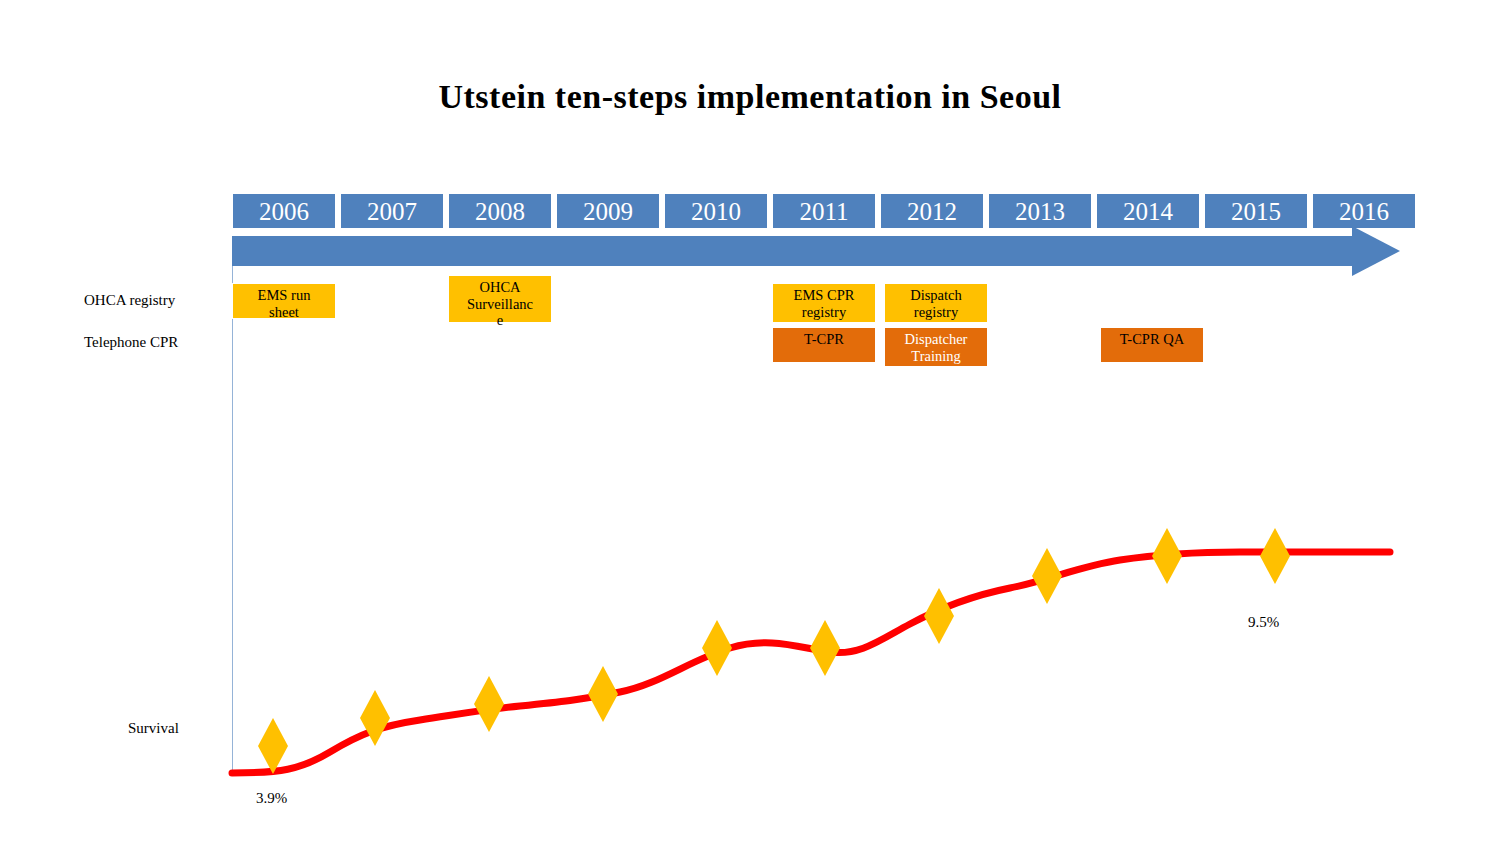Utstein ten-steps implementation in Seoul
2006
2007
2008
2009
2010
2011
2012
2013
2014
2015
2016
OHCA registry
Telephone CPR
EMS run
sheet
OHCA
Surveillanc
e
EMS CPR
registry
Dispatch
registry
T-CPR
Dispatcher
Training
T-CPR QA
Survival
3.9%
9.5%